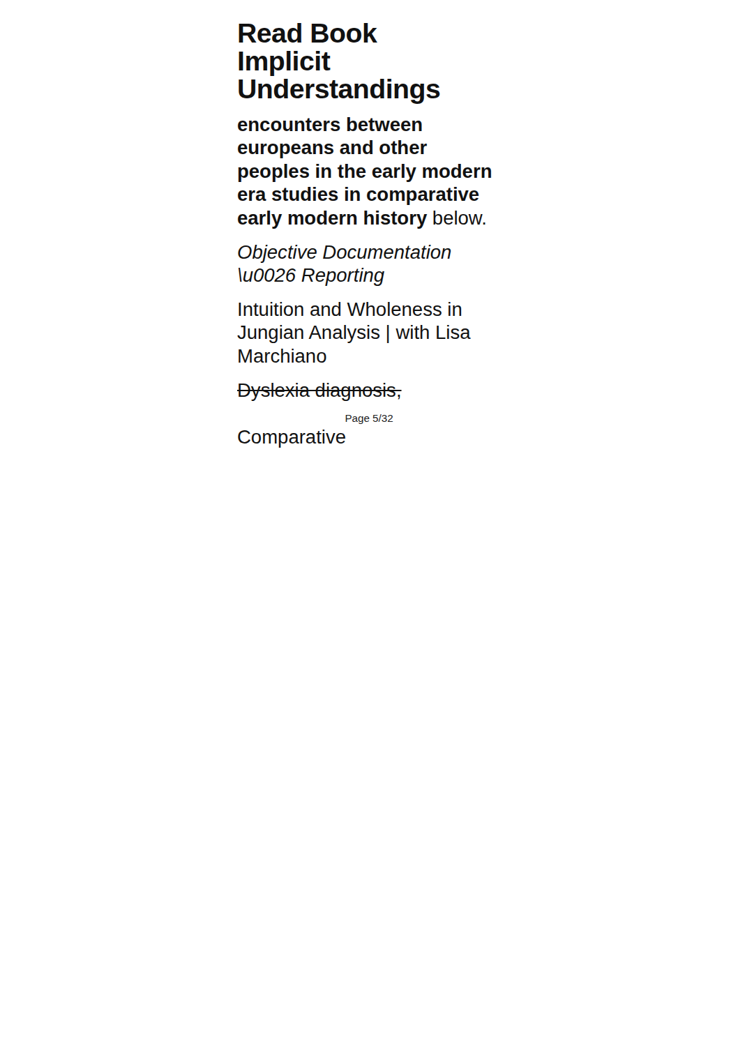Read Book Implicit Understandings
encounters between europeans and other peoples in the early modern era studies in comparative early modern history below.
Objective Documentation \u0026 Reporting
Intuition and Wholeness in Jungian Analysis | with Lisa Marchiano
Dyslexia diagnosis,
Page 5/32
Comparative